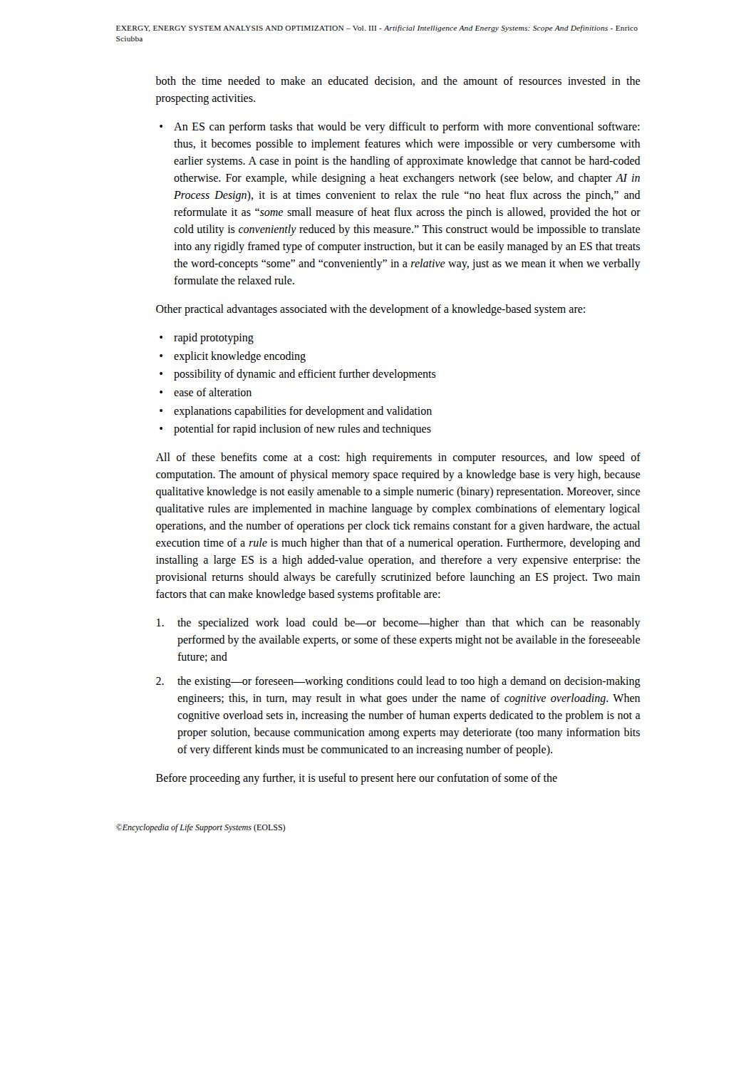EXERGY, ENERGY SYSTEM ANALYSIS AND OPTIMIZATION – Vol. III - Artificial Intelligence And Energy Systems: Scope And Definitions - Enrico Sciubba
both the time needed to make an educated decision, and the amount of resources invested in the prospecting activities.
An ES can perform tasks that would be very difficult to perform with more conventional software: thus, it becomes possible to implement features which were impossible or very cumbersome with earlier systems. A case in point is the handling of approximate knowledge that cannot be hard-coded otherwise. For example, while designing a heat exchangers network (see below, and chapter AI in Process Design), it is at times convenient to relax the rule “no heat flux across the pinch,” and reformulate it as “some small measure of heat flux across the pinch is allowed, provided the hot or cold utility is conveniently reduced by this measure.” This construct would be impossible to translate into any rigidly framed type of computer instruction, but it can be easily managed by an ES that treats the word-concepts “some” and “conveniently” in a relative way, just as we mean it when we verbally formulate the relaxed rule.
Other practical advantages associated with the development of a knowledge-based system are:
rapid prototyping
explicit knowledge encoding
possibility of dynamic and efficient further developments
ease of alteration
explanations capabilities for development and validation
potential for rapid inclusion of new rules and techniques
All of these benefits come at a cost: high requirements in computer resources, and low speed of computation. The amount of physical memory space required by a knowledge base is very high, because qualitative knowledge is not easily amenable to a simple numeric (binary) representation. Moreover, since qualitative rules are implemented in machine language by complex combinations of elementary logical operations, and the number of operations per clock tick remains constant for a given hardware, the actual execution time of a rule is much higher than that of a numerical operation. Furthermore, developing and installing a large ES is a high added-value operation, and therefore a very expensive enterprise: the provisional returns should always be carefully scrutinized before launching an ES project. Two main factors that can make knowledge based systems profitable are:
the specialized work load could be—or become—higher than that which can be reasonably performed by the available experts, or some of these experts might not be available in the foreseeable future; and
the existing—or foreseen—working conditions could lead to too high a demand on decision-making engineers; this, in turn, may result in what goes under the name of cognitive overloading. When cognitive overload sets in, increasing the number of human experts dedicated to the problem is not a proper solution, because communication among experts may deteriorate (too many information bits of very different kinds must be communicated to an increasing number of people).
Before proceeding any further, it is useful to present here our confutation of some of the
©Encyclopedia of Life Support Systems (EOLSS)